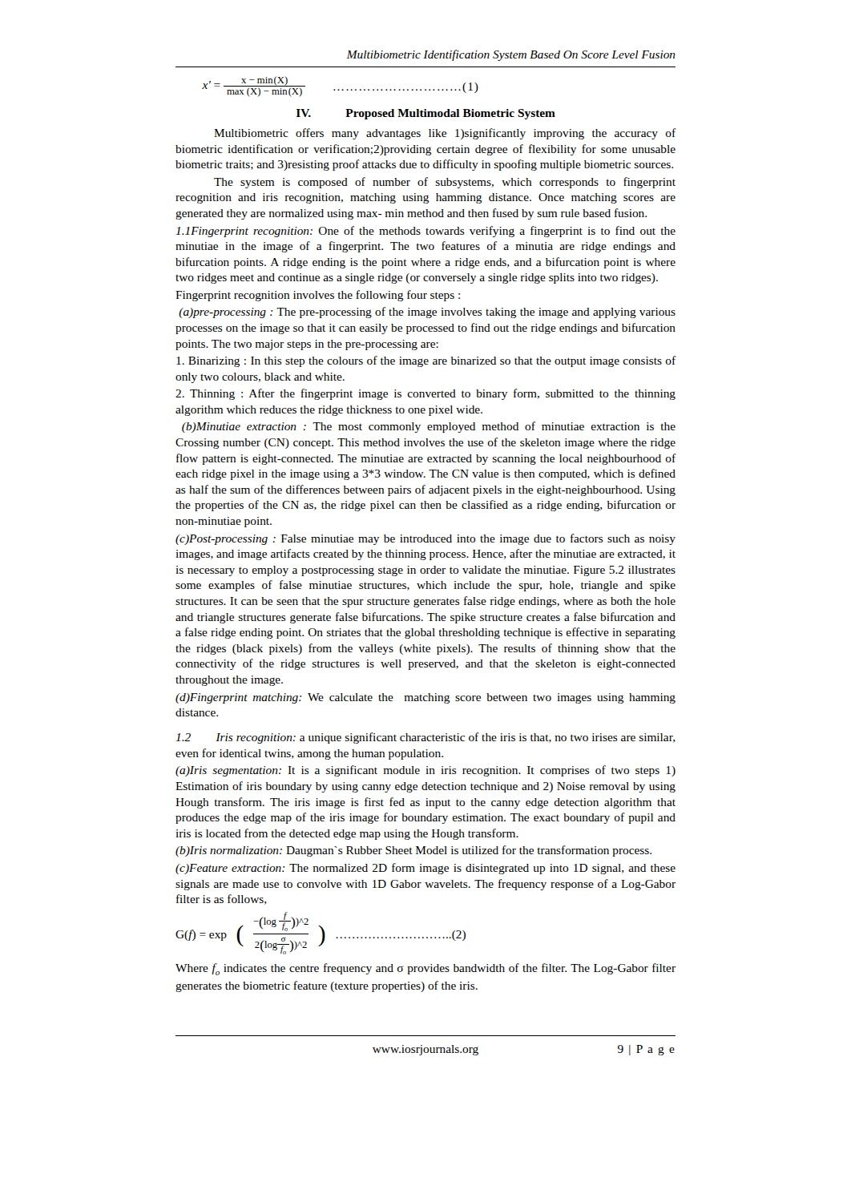Multibiometric Identification System Based On Score Level Fusion
x′ = x − min ​(X) max (X) − min ​(X) …………………………(1)
IV. Proposed Multimodal Biometric System
Multibiometric offers many advantages like 1)significantly improving the accuracy of biometric identification or verification;2)providing certain degree of flexibility for some unusable biometric traits; and 3)resisting proof attacks due to difficulty in spoofing multiple biometric sources.
The system is composed of number of subsystems, which corresponds to fingerprint recognition and iris recognition, matching using hamming distance. Once matching scores are generated they are normalized using max- min method and then fused by sum rule based fusion.
1.1Fingerprint recognition: One of the methods towards verifying a fingerprint is to find out the minutiae in the image of a fingerprint. The two features of a minutia are ridge endings and bifurcation points. A ridge ending is the point where a ridge ends, and a bifurcation point is where two ridges meet and continue as a single ridge (or conversely a single ridge splits into two ridges).
Fingerprint recognition involves the following four steps :
(a)pre-processing : The pre-processing of the image involves taking the image and applying various processes on the image so that it can easily be processed to find out the ridge endings and bifurcation points. The two major steps in the pre-processing are:
1. Binarizing : In this step the colours of the image are binarized so that the output image consists of only two colours, black and white.
2. Thinning : After the fingerprint image is converted to binary form, submitted to the thinning algorithm which reduces the ridge thickness to one pixel wide.
(b)Minutiae extraction : The most commonly employed method of minutiae extraction is the Crossing number (CN) concept. This method involves the use of the skeleton image where the ridge flow pattern is eight-connected. The minutiae are extracted by scanning the local neighbourhood of each ridge pixel in the image using a 3*3 window. The CN value is then computed, which is defined as half the sum of the differences between pairs of adjacent pixels in the eight-neighbourhood. Using the properties of the CN as, the ridge pixel can then be classified as a ridge ending, bifurcation or non-minutiae point.
(c)Post-processing : False minutiae may be introduced into the image due to factors such as noisy images, and image artifacts created by the thinning process. Hence, after the minutiae are extracted, it is necessary to employ a postprocessing stage in order to validate the minutiae. Figure 5.2 illustrates some examples of false minutiae structures, which include the spur, hole, triangle and spike structures. It can be seen that the spur structure generates false ridge endings, where as both the hole and triangle structures generate false bifurcations. The spike structure creates a false bifurcation and a false ridge ending point. On striates that the global thresholding technique is effective in separating the ridges (black pixels) from the valleys (white pixels). The results of thinning show that the connectivity of the ridge structures is well preserved, and that the skeleton is eight-connected throughout the image.
(d)Fingerprint matching: We calculate the matching score between two images using hamming distance.
1.2 Iris recognition: a unique significant characteristic of the iris is that, no two irises are similar, even for identical twins, among the human population.
(a)Iris segmentation: It is a significant module in iris recognition. It comprises of two steps 1) Estimation of iris boundary by using canny edge detection technique and 2) Noise removal by using Hough transform. The iris image is first fed as input to the canny edge detection algorithm that produces the edge map of the iris image for boundary estimation. The exact boundary of pupil and iris is located from the detected edge map using the Hough transform.
(b)Iris normalization: Daugman`s Rubber Sheet Model is utilized for the transformation process.
(c)Feature extraction: The normalized 2D form image is disintegrated up into 1D signal, and these signals are made use to convolve with 1D Gabor wavelets. The frequency response of a Log-Gabor filter is as follows,
G(f) = exp ( −(log ffo))^2 2(logσfo))^2 ) ………………………..(2)
Where fo indicates the centre frequency and σ provides bandwidth of the filter. The Log-Gabor filter generates the biometric feature (texture properties) of the iris.
www.iosrjournals.org 9 | P a g e